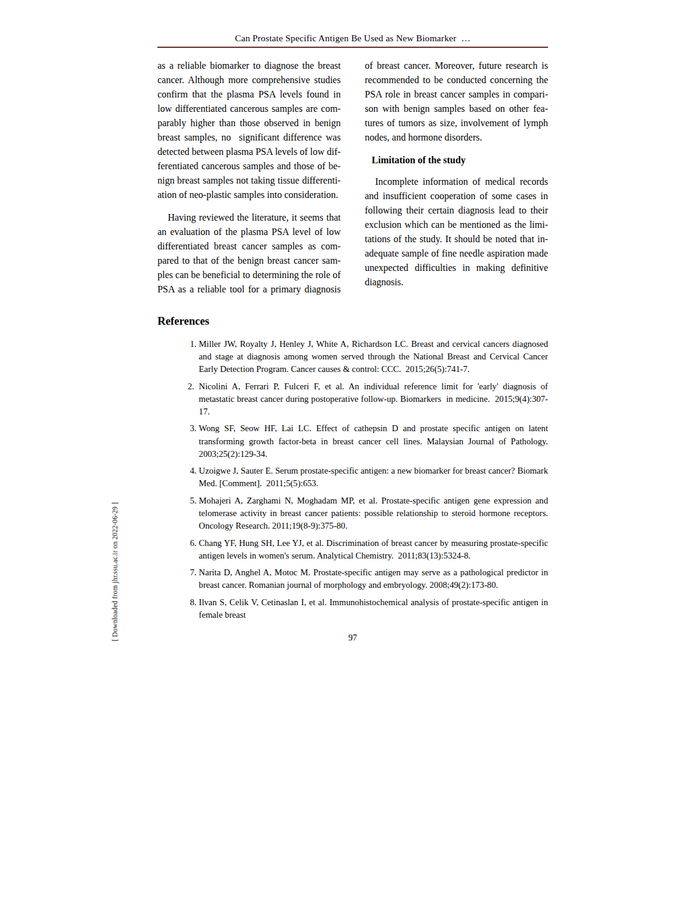Can Prostate Specific Antigen Be Used as New Biomarker …
as a reliable biomarker to diagnose the breast cancer. Although more comprehensive studies confirm that the plasma PSA levels found in low differentiated cancerous samples are comparably higher than those observed in benign breast samples, no significant difference was detected between plasma PSA levels of low differentiated cancerous samples and those of benign breast samples not taking tissue differentiation of neo-plastic samples into consideration.
Having reviewed the literature, it seems that an evaluation of the plasma PSA level of low differentiated breast cancer samples as compared to that of the benign breast cancer samples can be beneficial to determining the role of PSA as a reliable tool for a primary diagnosis of breast cancer. Moreover, future research is recommended to be conducted concerning the PSA role in breast cancer samples in comparison with benign samples based on other features of tumors as size, involvement of lymph nodes, and hormone disorders.
Limitation of the study
Incomplete information of medical records and insufficient cooperation of some cases in following their certain diagnosis lead to their exclusion which can be mentioned as the limitations of the study. It should be noted that inadequate sample of fine needle aspiration made unexpected difficulties in making definitive diagnosis.
References
Miller JW, Royalty J, Henley J, White A, Richardson LC. Breast and cervical cancers diagnosed and stage at diagnosis among women served through the National Breast and Cervical Cancer Early Detection Program. Cancer causes & control: CCC. 2015;26(5):741-7.
Nicolini A, Ferrari P, Fulceri F, et al. An individual reference limit for 'early' diagnosis of metastatic breast cancer during postoperative follow-up. Biomarkers in medicine. 2015;9(4):307-17.
Wong SF, Seow HF, Lai LC. Effect of cathepsin D and prostate specific antigen on latent transforming growth factor-beta in breast cancer cell lines. Malaysian Journal of Pathology. 2003;25(2):129-34.
Uzoigwe J, Sauter E. Serum prostate-specific antigen: a new biomarker for breast cancer? Biomark Med. [Comment]. 2011;5(5):653.
Mohajeri A, Zarghami N, Moghadam MP, et al. Prostate-specific antigen gene expression and telomerase activity in breast cancer patients: possible relationship to steroid hormone receptors. Oncology Research. 2011;19(8-9):375-80.
Chang YF, Hung SH, Lee YJ, et al. Discrimination of breast cancer by measuring prostate-specific antigen levels in women's serum. Analytical Chemistry. 2011;83(13):5324-8.
Narita D, Anghel A, Motoc M. Prostate-specific antigen may serve as a pathological predictor in breast cancer. Romanian journal of morphology and embryology. 2008;49(2):173-80.
Ilvan S, Celik V, Cetinaslan I, et al. Immunohistochemical analysis of prostate-specific antigen in female breast
97
[ Downloaded from jhr.ssu.ac.ir on 2022-06-29 ]